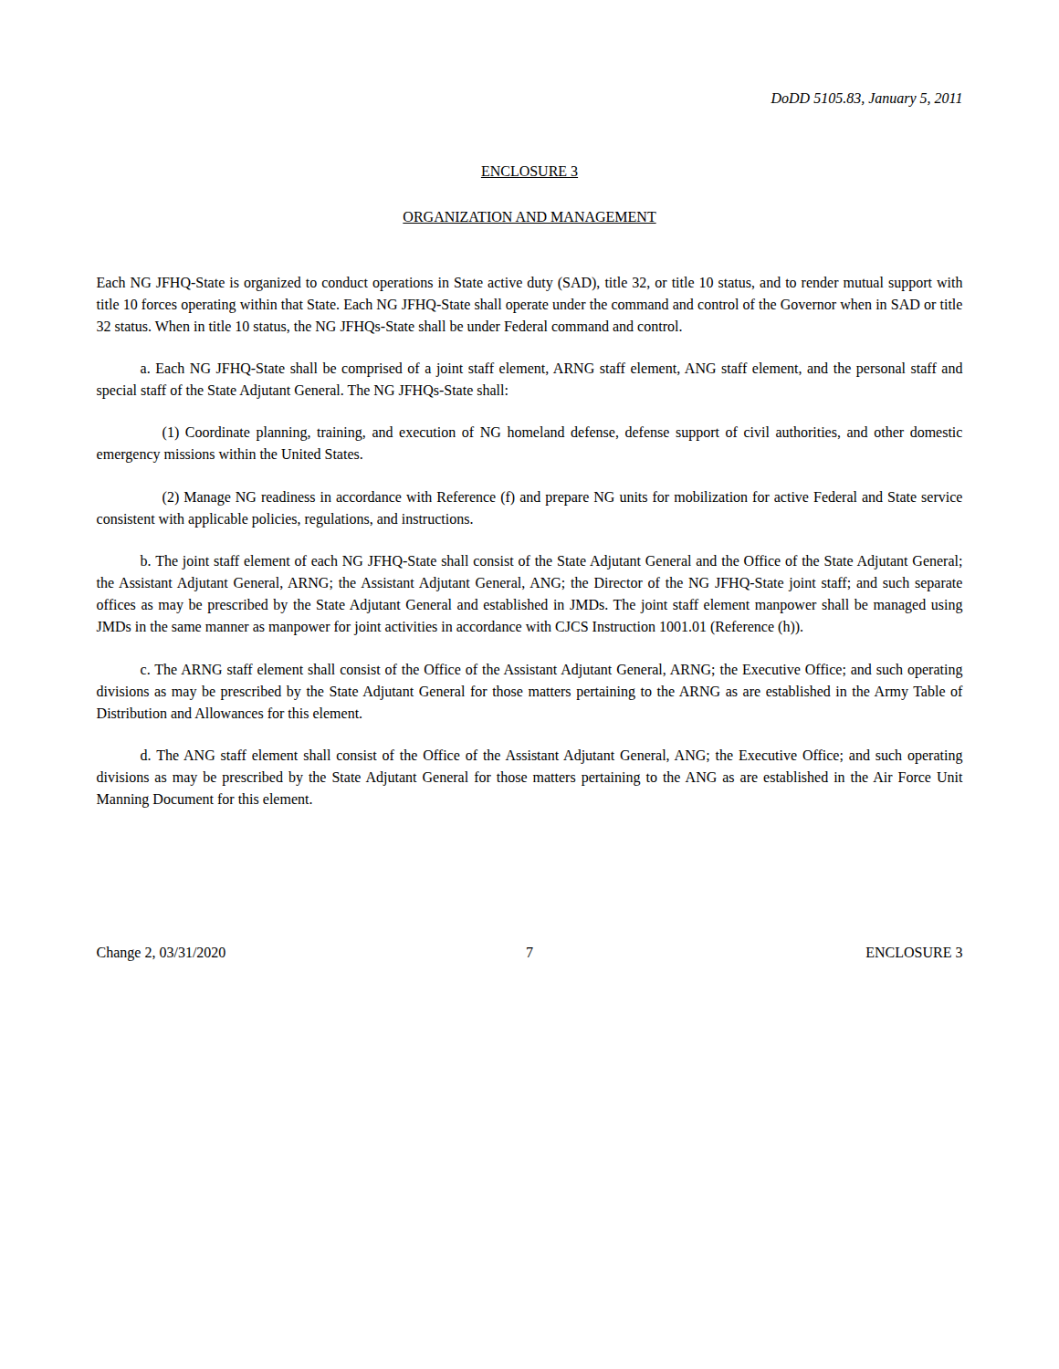DoDD 5105.83, January 5, 2011
ENCLOSURE 3
ORGANIZATION AND MANAGEMENT
Each NG JFHQ-State is organized to conduct operations in State active duty (SAD), title 32, or title 10 status, and to render mutual support with title 10 forces operating within that State. Each NG JFHQ-State shall operate under the command and control of the Governor when in SAD or title 32 status. When in title 10 status, the NG JFHQs-State shall be under Federal command and control.
a. Each NG JFHQ-State shall be comprised of a joint staff element, ARNG staff element, ANG staff element, and the personal staff and special staff of the State Adjutant General. The NG JFHQs-State shall:
(1) Coordinate planning, training, and execution of NG homeland defense, defense support of civil authorities, and other domestic emergency missions within the United States.
(2) Manage NG readiness in accordance with Reference (f) and prepare NG units for mobilization for active Federal and State service consistent with applicable policies, regulations, and instructions.
b. The joint staff element of each NG JFHQ-State shall consist of the State Adjutant General and the Office of the State Adjutant General; the Assistant Adjutant General, ARNG; the Assistant Adjutant General, ANG; the Director of the NG JFHQ-State joint staff; and such separate offices as may be prescribed by the State Adjutant General and established in JMDs. The joint staff element manpower shall be managed using JMDs in the same manner as manpower for joint activities in accordance with CJCS Instruction 1001.01 (Reference (h)).
c. The ARNG staff element shall consist of the Office of the Assistant Adjutant General, ARNG; the Executive Office; and such operating divisions as may be prescribed by the State Adjutant General for those matters pertaining to the ARNG as are established in the Army Table of Distribution and Allowances for this element.
d. The ANG staff element shall consist of the Office of the Assistant Adjutant General, ANG; the Executive Office; and such operating divisions as may be prescribed by the State Adjutant General for those matters pertaining to the ANG as are established in the Air Force Unit Manning Document for this element.
Change 2, 03/31/2020 7 ENCLOSURE 3